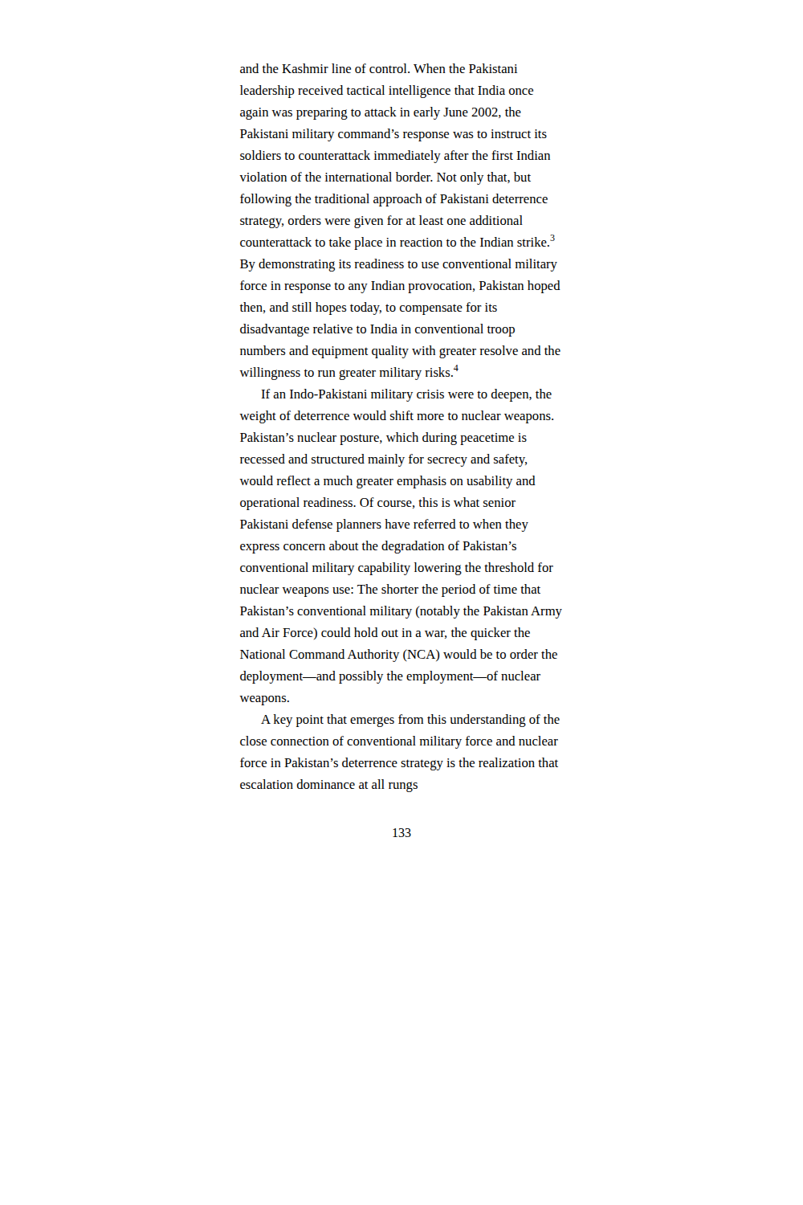and the Kashmir line of control. When the Pakistani leadership received tactical intelligence that India once again was preparing to attack in early June 2002, the Pakistani military command’s response was to instruct its soldiers to counterattack immediately after the first Indian violation of the international border. Not only that, but following the traditional approach of Pakistani deterrence strategy, orders were given for at least one additional counterattack to take place in reaction to the Indian strike.3 By demonstrating its readiness to use conventional military force in response to any Indian provocation, Pakistan hoped then, and still hopes today, to compensate for its disadvantage relative to India in conventional troop numbers and equipment quality with greater resolve and the willingness to run greater military risks.4
If an Indo-Pakistani military crisis were to deepen, the weight of deterrence would shift more to nuclear weapons. Pakistan’s nuclear posture, which during peacetime is recessed and structured mainly for secrecy and safety, would reflect a much greater emphasis on usability and operational readiness. Of course, this is what senior Pakistani defense planners have referred to when they express concern about the degradation of Pakistan’s conventional military capability lowering the threshold for nuclear weapons use: The shorter the period of time that Pakistan’s conventional military (notably the Pakistan Army and Air Force) could hold out in a war, the quicker the National Command Authority (NCA) would be to order the deployment—and possibly the employment—of nuclear weapons.
A key point that emerges from this understanding of the close connection of conventional military force and nuclear force in Pakistan’s deterrence strategy is the realization that escalation dominance at all rungs
133